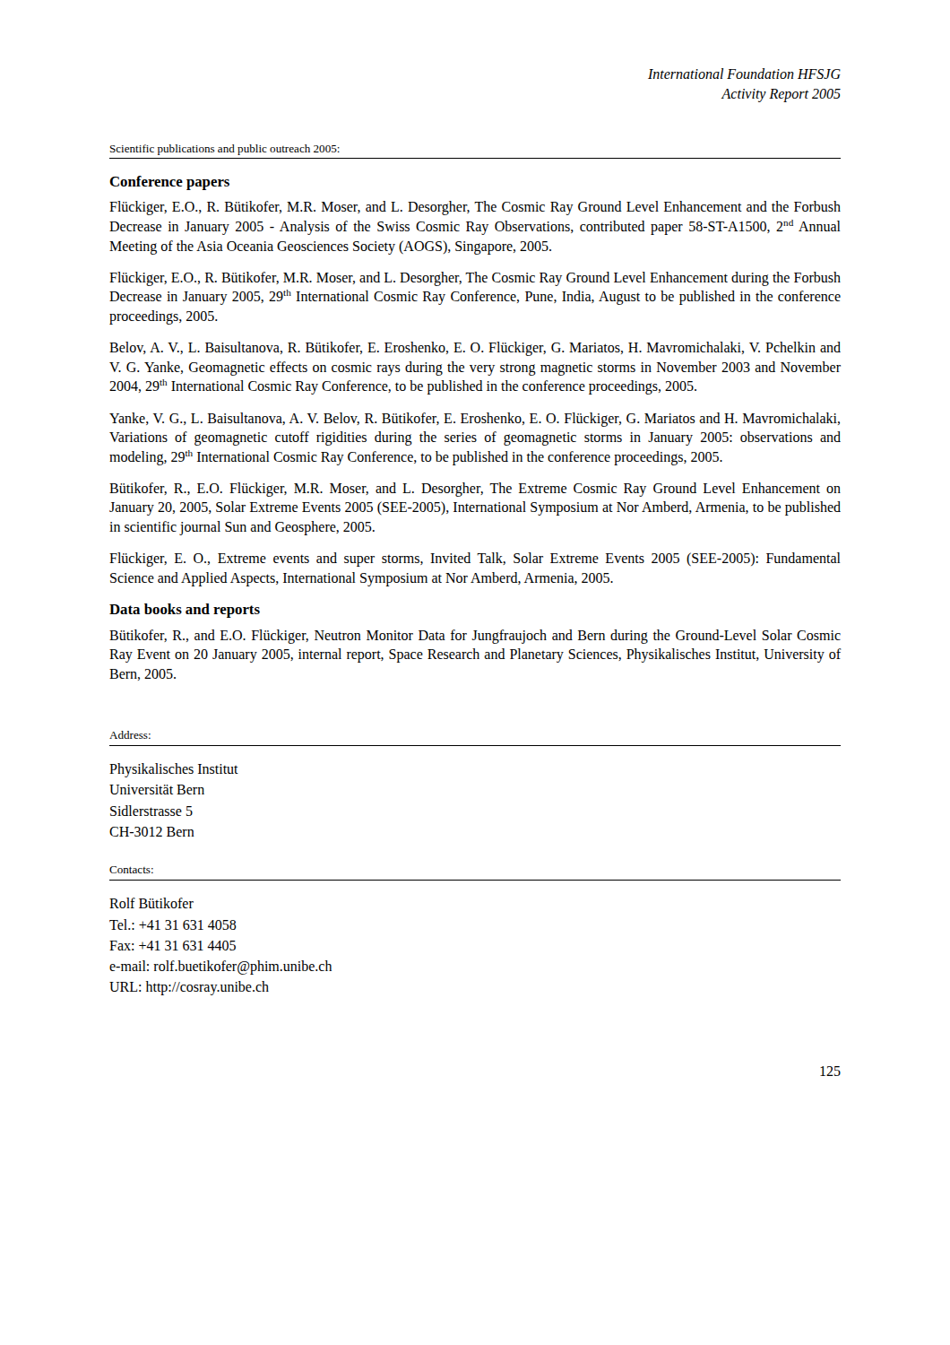International Foundation HFSJG
Activity Report 2005
Scientific publications and public outreach 2005:
Conference papers
Flückiger, E.O., R. Bütikofer, M.R. Moser, and L. Desorgher, The Cosmic Ray Ground Level Enhancement and the Forbush Decrease in January 2005 - Analysis of the Swiss Cosmic Ray Observations, contributed paper 58-ST-A1500, 2nd Annual Meeting of the Asia Oceania Geosciences Society (AOGS), Singapore, 2005.
Flückiger, E.O., R. Bütikofer, M.R. Moser, and L. Desorgher, The Cosmic Ray Ground Level Enhancement during the Forbush Decrease in January 2005, 29th International Cosmic Ray Conference, Pune, India, August to be published in the conference proceedings, 2005.
Belov, A. V., L. Baisultanova, R. Bütikofer, E. Eroshenko, E. O. Flückiger, G. Mariatos, H. Mavromichalaki, V. Pchelkin and V. G. Yanke, Geomagnetic effects on cosmic rays during the very strong magnetic storms in November 2003 and November 2004, 29th International Cosmic Ray Conference, to be published in the conference proceedings, 2005.
Yanke, V. G., L. Baisultanova, A. V. Belov, R. Bütikofer, E. Eroshenko, E. O. Flückiger, G. Mariatos and H. Mavromichalaki, Variations of geomagnetic cutoff rigidities during the series of geomagnetic storms in January 2005: observations and modeling, 29th International Cosmic Ray Conference, to be published in the conference proceedings, 2005.
Bütikofer, R., E.O. Flückiger, M.R. Moser, and L. Desorgher, The Extreme Cosmic Ray Ground Level Enhancement on January 20, 2005, Solar Extreme Events 2005 (SEE-2005), International Symposium at Nor Amberd, Armenia, to be published in scientific journal Sun and Geosphere, 2005.
Flückiger, E. O., Extreme events and super storms, Invited Talk, Solar Extreme Events 2005 (SEE-2005): Fundamental Science and Applied Aspects, International Symposium at Nor Amberd, Armenia, 2005.
Data books and reports
Bütikofer, R., and E.O. Flückiger, Neutron Monitor Data for Jungfraujoch and Bern during the Ground-Level Solar Cosmic Ray Event on 20 January 2005, internal report, Space Research and Planetary Sciences, Physikalisches Institut, University of Bern, 2005.
Address:
Physikalisches Institut
Universität Bern
Sidlerstrasse 5
CH-3012 Bern
Contacts:
Rolf Bütikofer
Tel.: +41 31 631 4058
Fax: +41 31 631 4405
e-mail: rolf.buetikofer@phim.unibe.ch
URL: http://cosray.unibe.ch
125